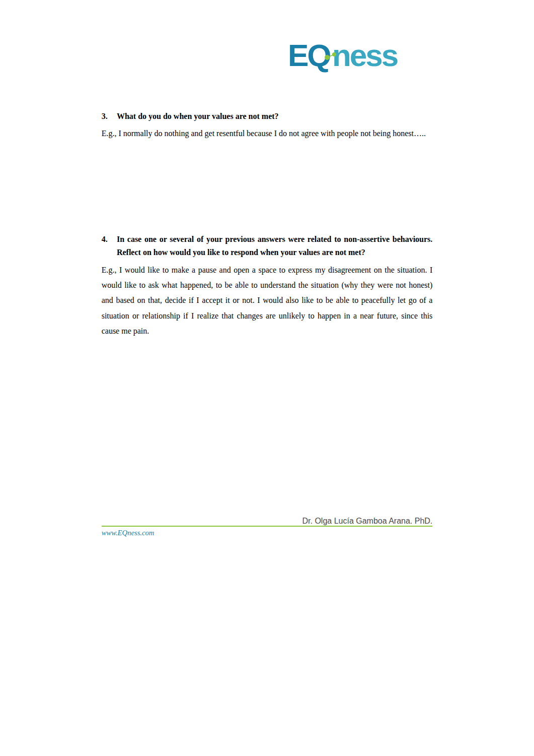EQ ness
3. What do you do when your values are not met?
E.g., I normally do nothing and get resentful because I do not agree with people not being honest…..
4. In case one or several of your previous answers were related to non-assertive behaviours. Reflect on how would you like to respond when your values are not met?
E.g., I would like to make a pause and open a space to express my disagreement on the situation. I would like to ask what happened, to be able to understand the situation (why they were not honest) and based on that, decide if I accept it or not. I would also like to be able to peacefully let go of a situation or relationship if I realize that changes are unlikely to happen in a near future, since this cause me pain.
Dr. Olga Lucía Gamboa Arana. PhD.
www.EQness.com